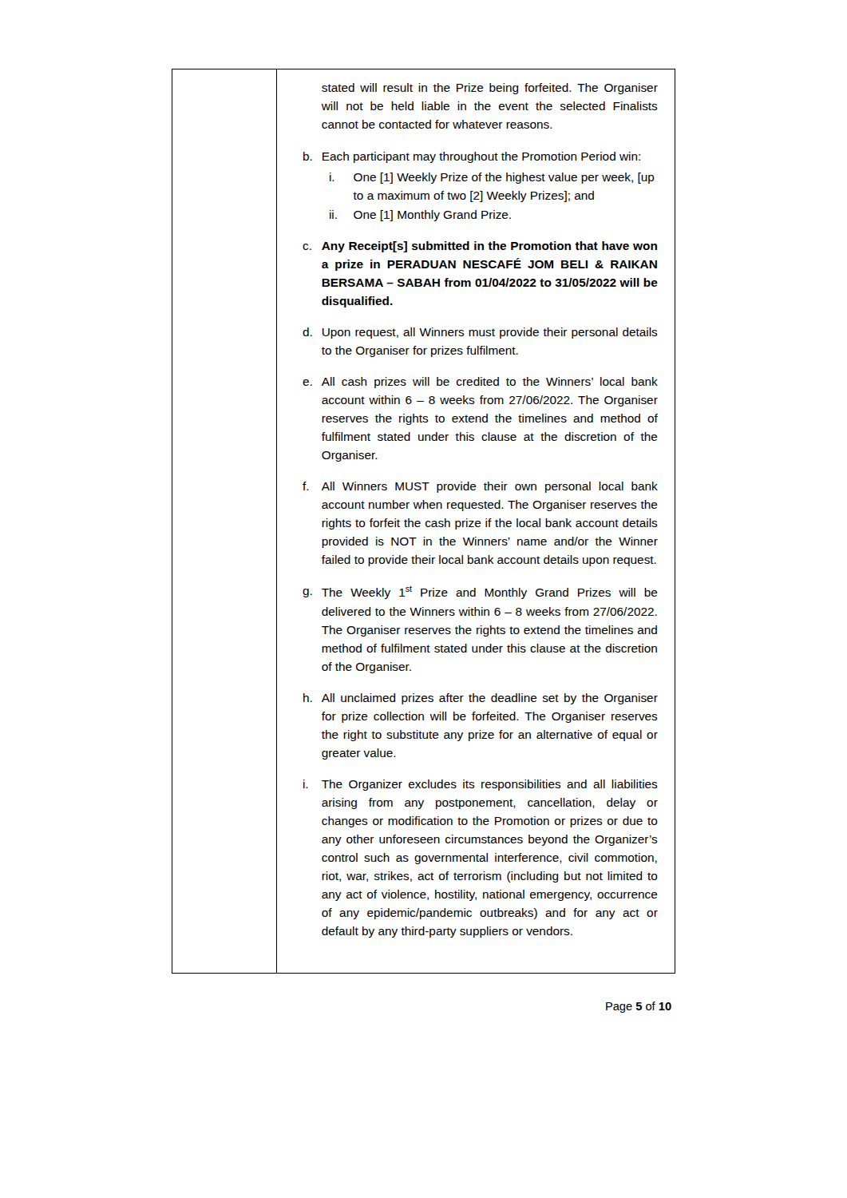stated will result in the Prize being forfeited. The Organiser will not be held liable in the event the selected Finalists cannot be contacted for whatever reasons.
b. Each participant may throughout the Promotion Period win:
i. One [1] Weekly Prize of the highest value per week, [up to a maximum of two [2] Weekly Prizes]; and
ii. One [1] Monthly Grand Prize.
c. Any Receipt[s] submitted in the Promotion that have won a prize in PERADUAN NESCAFÉ JOM BELI & RAIKAN BERSAMA – SABAH from 01/04/2022 to 31/05/2022 will be disqualified.
d. Upon request, all Winners must provide their personal details to the Organiser for prizes fulfilment.
e. All cash prizes will be credited to the Winners’ local bank account within 6 – 8 weeks from 27/06/2022. The Organiser reserves the rights to extend the timelines and method of fulfilment stated under this clause at the discretion of the Organiser.
f. All Winners MUST provide their own personal local bank account number when requested. The Organiser reserves the rights to forfeit the cash prize if the local bank account details provided is NOT in the Winners’ name and/or the Winner failed to provide their local bank account details upon request.
g. The Weekly 1st Prize and Monthly Grand Prizes will be delivered to the Winners within 6 – 8 weeks from 27/06/2022. The Organiser reserves the rights to extend the timelines and method of fulfilment stated under this clause at the discretion of the Organiser.
h. All unclaimed prizes after the deadline set by the Organiser for prize collection will be forfeited. The Organiser reserves the right to substitute any prize for an alternative of equal or greater value.
i. The Organizer excludes its responsibilities and all liabilities arising from any postponement, cancellation, delay or changes or modification to the Promotion or prizes or due to any other unforeseen circumstances beyond the Organizer’s control such as governmental interference, civil commotion, riot, war, strikes, act of terrorism (including but not limited to any act of violence, hostility, national emergency, occurrence of any epidemic/pandemic outbreaks) and for any act or default by any third-party suppliers or vendors.
Page 5 of 10